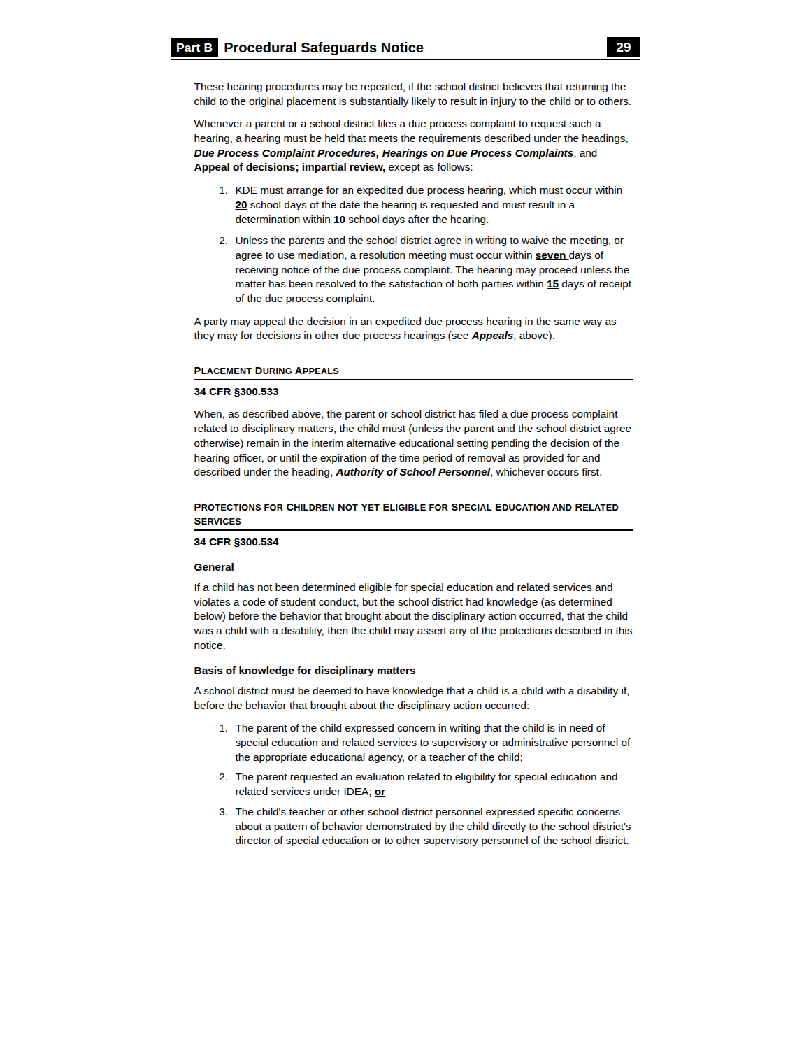Part B Procedural Safeguards Notice 29
These hearing procedures may be repeated, if the school district believes that returning the child to the original placement is substantially likely to result in injury to the child or to others.
Whenever a parent or a school district files a due process complaint to request such a hearing, a hearing must be held that meets the requirements described under the headings, Due Process Complaint Procedures, Hearings on Due Process Complaints, and Appeal of decisions; impartial review, except as follows:
KDE must arrange for an expedited due process hearing, which must occur within 20 school days of the date the hearing is requested and must result in a determination within 10 school days after the hearing.
Unless the parents and the school district agree in writing to waive the meeting, or agree to use mediation, a resolution meeting must occur within seven days of receiving notice of the due process complaint. The hearing may proceed unless the matter has been resolved to the satisfaction of both parties within 15 days of receipt of the due process complaint.
A party may appeal the decision in an expedited due process hearing in the same way as they may for decisions in other due process hearings (see Appeals, above).
PLACEMENT DURING APPEALS
34 CFR §300.533
When, as described above, the parent or school district has filed a due process complaint related to disciplinary matters, the child must (unless the parent and the school district agree otherwise) remain in the interim alternative educational setting pending the decision of the hearing officer, or until the expiration of the time period of removal as provided for and described under the heading, Authority of School Personnel, whichever occurs first.
PROTECTIONS FOR CHILDREN NOT YET ELIGIBLE FOR SPECIAL EDUCATION AND RELATED SERVICES
34 CFR §300.534
General
If a child has not been determined eligible for special education and related services and violates a code of student conduct, but the school district had knowledge (as determined below) before the behavior that brought about the disciplinary action occurred, that the child was a child with a disability, then the child may assert any of the protections described in this notice.
Basis of knowledge for disciplinary matters
A school district must be deemed to have knowledge that a child is a child with a disability if, before the behavior that brought about the disciplinary action occurred:
The parent of the child expressed concern in writing that the child is in need of special education and related services to supervisory or administrative personnel of the appropriate educational agency, or a teacher of the child;
The parent requested an evaluation related to eligibility for special education and related services under IDEA; or
The child's teacher or other school district personnel expressed specific concerns about a pattern of behavior demonstrated by the child directly to the school district's director of special education or to other supervisory personnel of the school district.